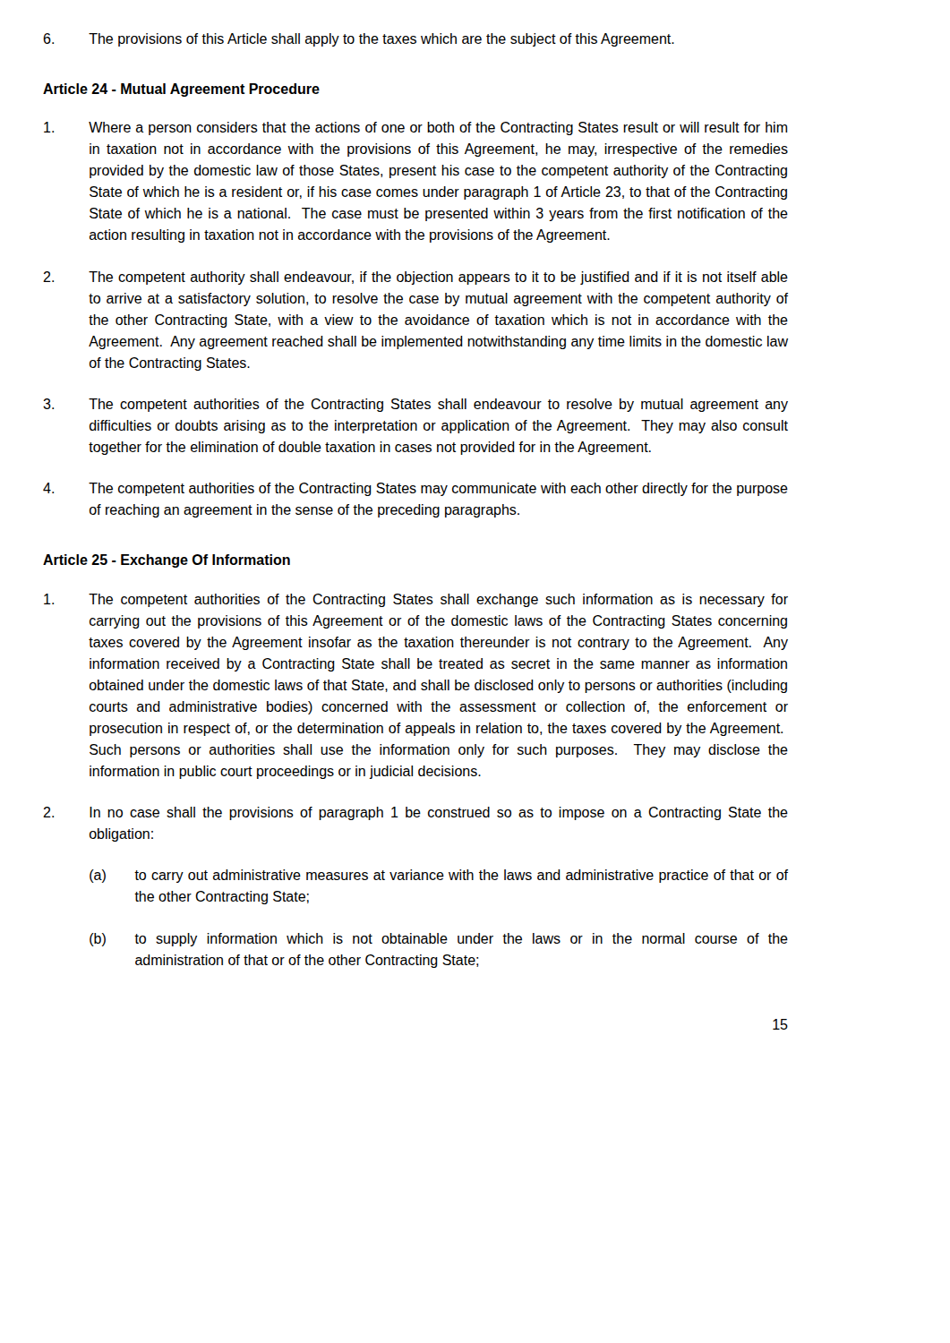6.
The provisions of this Article shall apply to the taxes which are the subject of this Agreement.
Article 24 - Mutual Agreement Procedure
1.
Where a person considers that the actions of one or both of the Contracting States result or will result for him in taxation not in accordance with the provisions of this Agreement, he may, irrespective of the remedies provided by the domestic law of those States, present his case to the competent authority of the Contracting State of which he is a resident or, if his case comes under paragraph 1 of Article 23, to that of the Contracting State of which he is a national. The case must be presented within 3 years from the first notification of the action resulting in taxation not in accordance with the provisions of the Agreement.
2.
The competent authority shall endeavour, if the objection appears to it to be justified and if it is not itself able to arrive at a satisfactory solution, to resolve the case by mutual agreement with the competent authority of the other Contracting State, with a view to the avoidance of taxation which is not in accordance with the Agreement. Any agreement reached shall be implemented notwithstanding any time limits in the domestic law of the Contracting States.
3.
The competent authorities of the Contracting States shall endeavour to resolve by mutual agreement any difficulties or doubts arising as to the interpretation or application of the Agreement. They may also consult together for the elimination of double taxation in cases not provided for in the Agreement.
4.
The competent authorities of the Contracting States may communicate with each other directly for the purpose of reaching an agreement in the sense of the preceding paragraphs.
Article 25 - Exchange Of Information
1.
The competent authorities of the Contracting States shall exchange such information as is necessary for carrying out the provisions of this Agreement or of the domestic laws of the Contracting States concerning taxes covered by the Agreement insofar as the taxation thereunder is not contrary to the Agreement. Any information received by a Contracting State shall be treated as secret in the same manner as information obtained under the domestic laws of that State, and shall be disclosed only to persons or authorities (including courts and administrative bodies) concerned with the assessment or collection of, the enforcement or prosecution in respect of, or the determination of appeals in relation to, the taxes covered by the Agreement. Such persons or authorities shall use the information only for such purposes. They may disclose the information in public court proceedings or in judicial decisions.
2.
In no case shall the provisions of paragraph 1 be construed so as to impose on a Contracting State the obligation:
(a)
to carry out administrative measures at variance with the laws and administrative practice of that or of the other Contracting State;
(b)
to supply information which is not obtainable under the laws or in the normal course of the administration of that or of the other Contracting State;
15